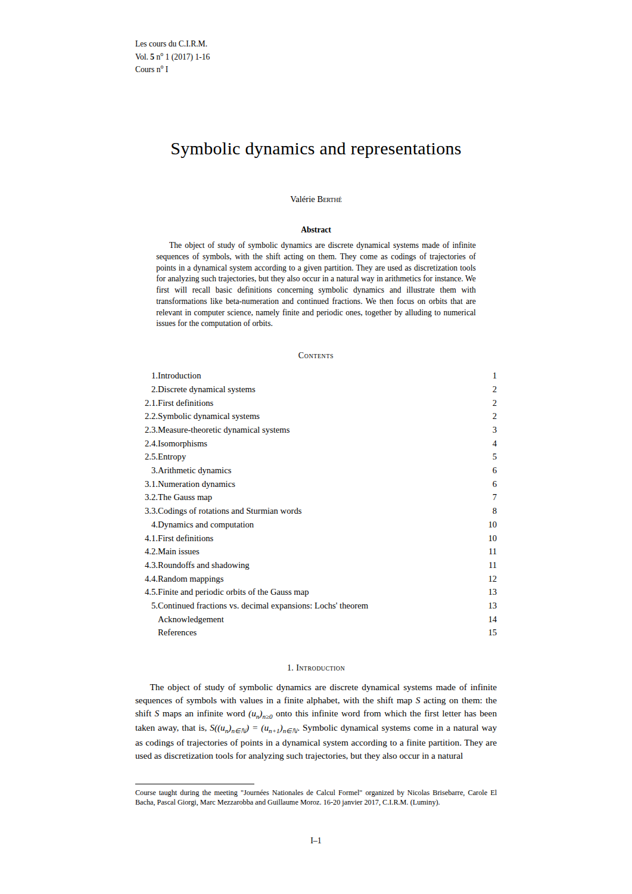Les cours du C.I.R.M.
Vol. 5 no 1 (2017) 1-16
Cours no I
Symbolic dynamics and representations
Valérie Berthé
Abstract
The object of study of symbolic dynamics are discrete dynamical systems made of infinite sequences of symbols, with the shift acting on them. They come as codings of trajectories of points in a dynamical system according to a given partition. They are used as discretization tools for analyzing such trajectories, but they also occur in a natural way in arithmetics for instance. We first will recall basic definitions concerning symbolic dynamics and illustrate them with transformations like beta-numeration and continued fractions. We then focus on orbits that are relevant in computer science, namely finite and periodic ones, together by alluding to numerical issues for the computation of orbits.
Contents
| 1. | Introduction | 1 |
| 2. | Discrete dynamical systems | 2 |
| 2.1. | First definitions | 2 |
| 2.2. | Symbolic dynamical systems | 2 |
| 2.3. | Measure-theoretic dynamical systems | 3 |
| 2.4. | Isomorphisms | 4 |
| 2.5. | Entropy | 5 |
| 3. | Arithmetic dynamics | 6 |
| 3.1. | Numeration dynamics | 6 |
| 3.2. | The Gauss map | 7 |
| 3.3. | Codings of rotations and Sturmian words | 8 |
| 4. | Dynamics and computation | 10 |
| 4.1. | First definitions | 10 |
| 4.2. | Main issues | 11 |
| 4.3. | Roundoffs and shadowing | 11 |
| 4.4. | Random mappings | 12 |
| 4.5. | Finite and periodic orbits of the Gauss map | 13 |
| 5. | Continued fractions vs. decimal expansions: Lochs' theorem | 13 |
| | Acknowledgement | 14 |
| | References | 15 |
1. Introduction
The object of study of symbolic dynamics are discrete dynamical systems made of infinite sequences of symbols with values in a finite alphabet, with the shift map S acting on them: the shift S maps an infinite word (un)n≥0 onto this infinite word from which the first letter has been taken away, that is, S((un)n∈ℕ) = (un+1)n∈ℕ. Symbolic dynamical systems come in a natural way as codings of trajectories of points in a dynamical system according to a finite partition. They are used as discretization tools for analyzing such trajectories, but they also occur in a natural
Course taught during the meeting "Journées Nationales de Calcul Formel" organized by Nicolas Brisebarre, Carole El Bacha, Pascal Giorgi, Marc Mezzarobba and Guillaume Moroz. 16-20 janvier 2017, C.I.R.M. (Luminy).
I–1